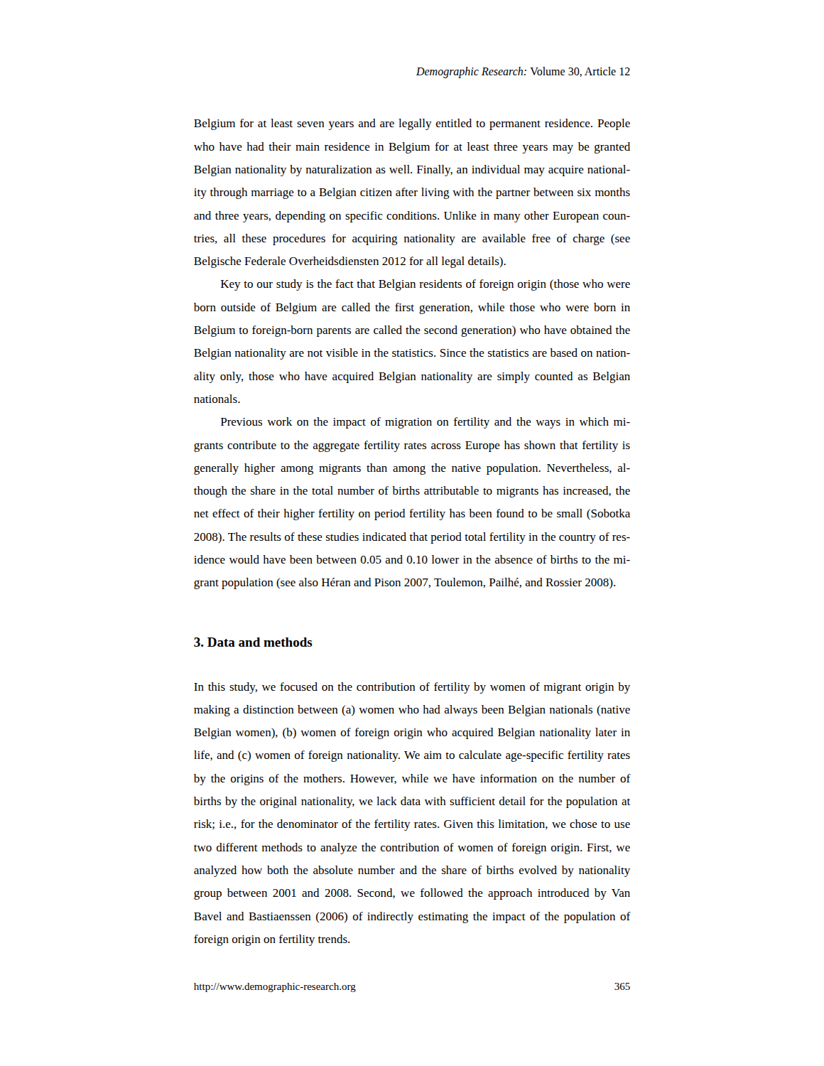Demographic Research: Volume 30, Article 12
Belgium for at least seven years and are legally entitled to permanent residence. People who have had their main residence in Belgium for at least three years may be granted Belgian nationality by naturalization as well. Finally, an individual may acquire nationality through marriage to a Belgian citizen after living with the partner between six months and three years, depending on specific conditions. Unlike in many other European countries, all these procedures for acquiring nationality are available free of charge (see Belgische Federale Overheidsdiensten 2012 for all legal details).
Key to our study is the fact that Belgian residents of foreign origin (those who were born outside of Belgium are called the first generation, while those who were born in Belgium to foreign-born parents are called the second generation) who have obtained the Belgian nationality are not visible in the statistics. Since the statistics are based on nationality only, those who have acquired Belgian nationality are simply counted as Belgian nationals.
Previous work on the impact of migration on fertility and the ways in which migrants contribute to the aggregate fertility rates across Europe has shown that fertility is generally higher among migrants than among the native population. Nevertheless, although the share in the total number of births attributable to migrants has increased, the net effect of their higher fertility on period fertility has been found to be small (Sobotka 2008). The results of these studies indicated that period total fertility in the country of residence would have been between 0.05 and 0.10 lower in the absence of births to the migrant population (see also Héran and Pison 2007, Toulemon, Pailhé, and Rossier 2008).
3. Data and methods
In this study, we focused on the contribution of fertility by women of migrant origin by making a distinction between (a) women who had always been Belgian nationals (native Belgian women), (b) women of foreign origin who acquired Belgian nationality later in life, and (c) women of foreign nationality. We aim to calculate age-specific fertility rates by the origins of the mothers. However, while we have information on the number of births by the original nationality, we lack data with sufficient detail for the population at risk; i.e., for the denominator of the fertility rates. Given this limitation, we chose to use two different methods to analyze the contribution of women of foreign origin. First, we analyzed how both the absolute number and the share of births evolved by nationality group between 2001 and 2008. Second, we followed the approach introduced by Van Bavel and Bastiaenssen (2006) of indirectly estimating the impact of the population of foreign origin on fertility trends.
http://www.demographic-research.org 365